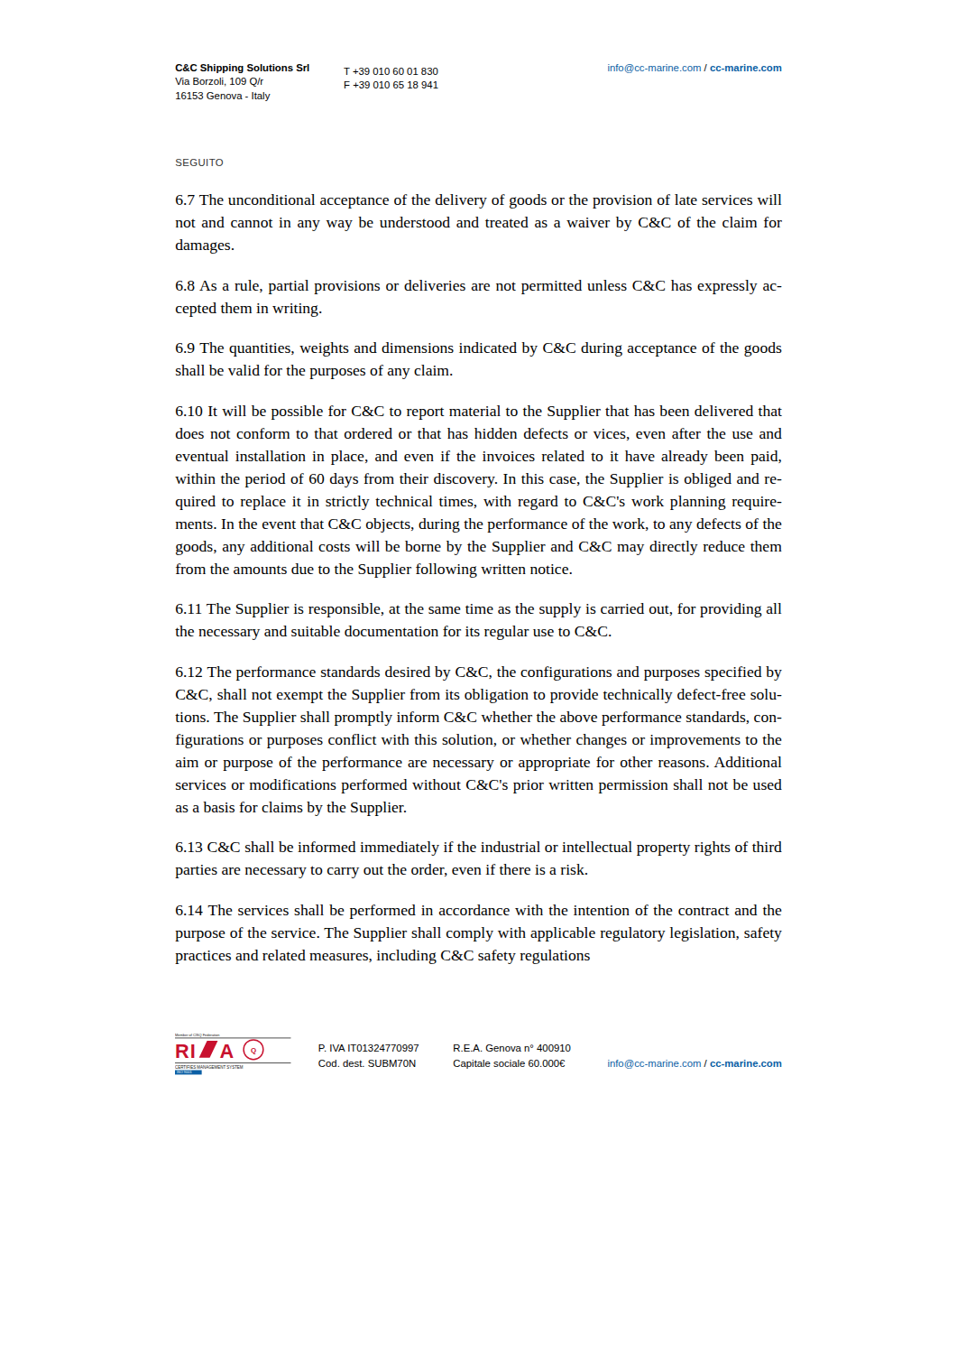C&C Shipping Solutions Srl
Via Borzoli, 109 Q/r
16153 Genova - Italy
T +39 010 60 01 830
F +39 010 65 18 941
info@cc-marine.com / cc-marine.com
SEGUITO
6.7 The unconditional acceptance of the delivery of goods or the provision of late services will not and cannot in any way be understood and treated as a waiver by C&C of the claim for damages.
6.8 As a rule, partial provisions or deliveries are not permitted unless C&C has expressly accepted them in writing.
6.9 The quantities, weights and dimensions indicated by C&C during acceptance of the goods shall be valid for the purposes of any claim.
6.10 It will be possible for C&C to report material to the Supplier that has been delivered that does not conform to that ordered or that has hidden defects or vices, even after the use and eventual installation in place, and even if the invoices related to it have already been paid, within the period of 60 days from their discovery. In this case, the Supplier is obliged and required to replace it in strictly technical times, with regard to C&C's work planning requirements. In the event that C&C objects, during the performance of the work, to any defects of the goods, any additional costs will be borne by the Supplier and C&C may directly reduce them from the amounts due to the Supplier following written notice.
6.11 The Supplier is responsible, at the same time as the supply is carried out, for providing all the necessary and suitable documentation for its regular use to C&C.
6.12 The performance standards desired by C&C, the configurations and purposes specified by C&C, shall not exempt the Supplier from its obligation to provide technically defect-free solutions. The Supplier shall promptly inform C&C whether the above performance standards, configurations or purposes conflict with this solution, or whether changes or improvements to the aim or purpose of the performance are necessary or appropriate for other reasons. Additional services or modifications performed without C&C's prior written permission shall not be used as a basis for claims by the Supplier.
6.13 C&C shall be informed immediately if the industrial or intellectual property rights of third parties are necessary to carry out the order, even if there is a risk.
6.14 The services shall be performed in accordance with the intention of the contract and the purpose of the service. The Supplier shall comply with applicable regulatory legislation, safety practices and related measures, including C&C safety regulations
Member of CISQ Federation RI A Q CERTIFIES MANAGEMENT SYSTEM ISO 9001
P. IVA IT01324770997
Cod. dest. SUBM70N
R.E.A. Genova n° 400910
Capitale sociale 60.000€
info@cc-marine.com / cc-marine.com